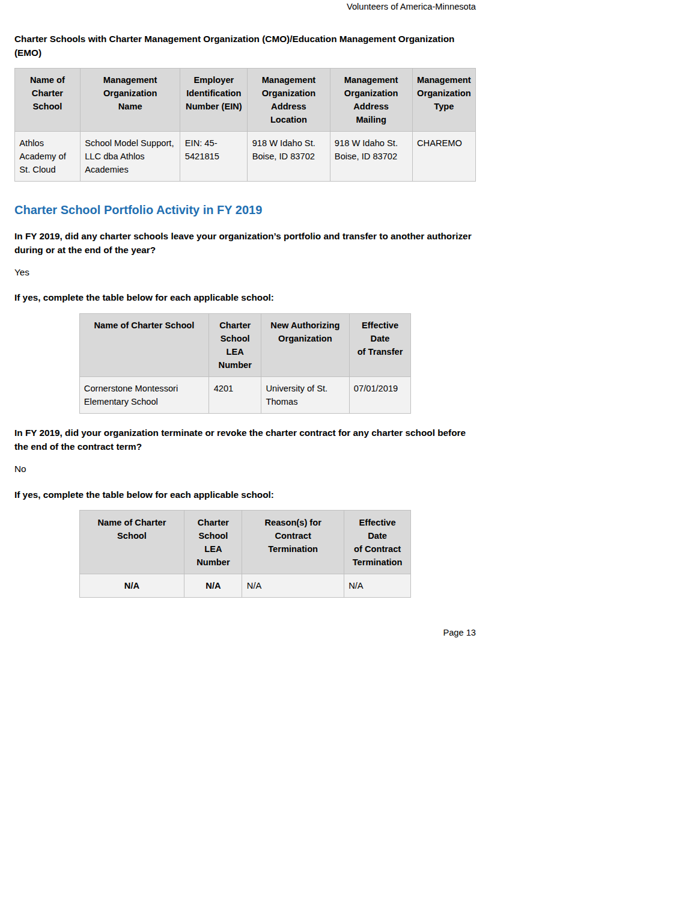Volunteers of America-Minnesota
Charter Schools with Charter Management Organization (CMO)/Education Management Organization (EMO)
| Name of Charter School | Management Organization Name | Employer Identification Number (EIN) | Management Organization Address Location | Management Organization Address Mailing | Management Organization Type |
| --- | --- | --- | --- | --- | --- |
| Athlos Academy of St. Cloud | School Model Support, LLC dba Athlos Academies | EIN: 45-5421815 | 918 W Idaho St. Boise, ID 83702 | 918 W Idaho St. Boise, ID 83702 | CHAREMO |
Charter School Portfolio Activity in FY 2019
In FY 2019, did any charter schools leave your organization’s portfolio and transfer to another authorizer during or at the end of the year?
Yes
If yes, complete the table below for each applicable school:
| Name of Charter School | Charter School LEA Number | New Authorizing Organization | Effective Date of Transfer |
| --- | --- | --- | --- |
| Cornerstone Montessori Elementary School | 4201 | University of St. Thomas | 07/01/2019 |
In FY 2019, did your organization terminate or revoke the charter contract for any charter school before the end of the contract term?
No
If yes, complete the table below for each applicable school:
| Name of Charter School | Charter School LEA Number | Reason(s) for Contract Termination | Effective Date of Contract Termination |
| --- | --- | --- | --- |
| N/A | N/A | N/A | N/A |
Page 13